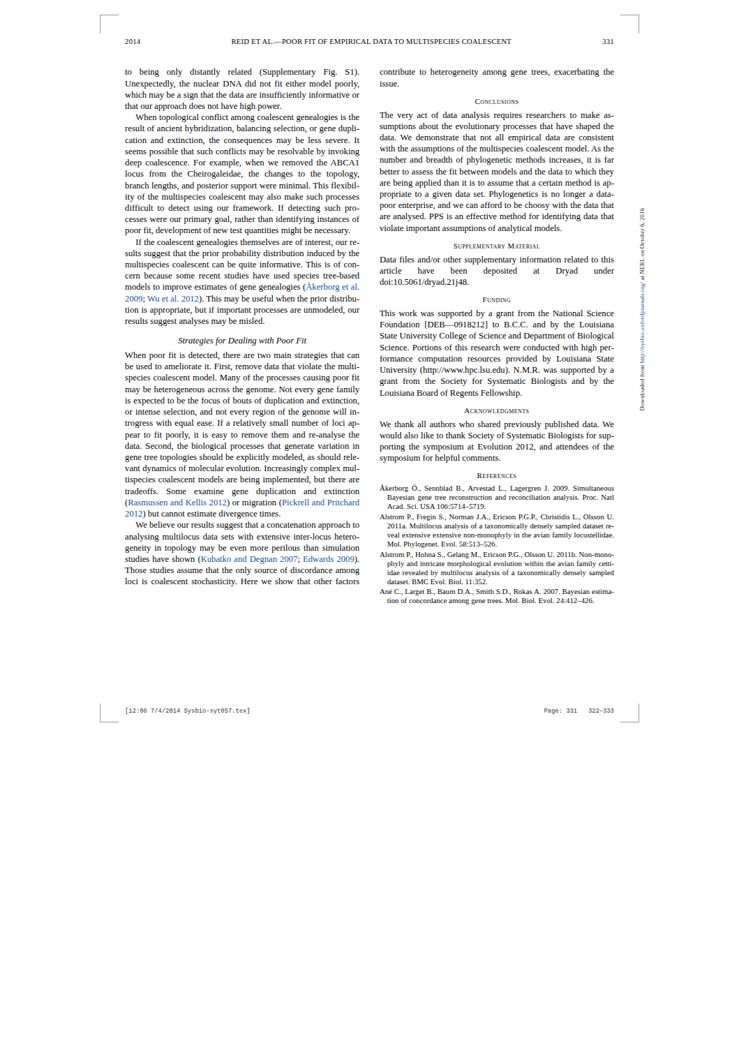2014 REID ET AL.—POOR FIT OF EMPIRICAL DATA TO MULTISPECIES COALESCENT 331
Downloaded from http://sysbio.oxfordjournals.org/ at NERL on October 6, 2016
to being only distantly related (Supplementary Fig. S1). Unexpectedly, the nuclear DNA did not fit either model poorly, which may be a sign that the data are insufficiently informative or that our approach does not have high power.
When topological conflict among coalescent genealogies is the result of ancient hybridization, balancing selection, or gene duplication and extinction, the consequences may be less severe. It seems possible that such conflicts may be resolvable by invoking deep coalescence. For example, when we removed the ABCA1 locus from the Cheirogaleidae, the changes to the topology, branch lengths, and posterior support were minimal. This flexibility of the multispecies coalescent may also make such processes difficult to detect using our framework. If detecting such processes were our primary goal, rather than identifying instances of poor fit, development of new test quantities might be necessary.
If the coalescent genealogies themselves are of interest, our results suggest that the prior probability distribution induced by the multispecies coalescent can be quite informative. This is of concern because some recent studies have used species tree-based models to improve estimates of gene genealogies (Åkerborg et al. 2009; Wu et al. 2012). This may be useful when the prior distribution is appropriate, but if important processes are unmodeled, our results suggest analyses may be misled.
Strategies for Dealing with Poor Fit
When poor fit is detected, there are two main strategies that can be used to ameliorate it. First, remove data that violate the multispecies coalescent model. Many of the processes causing poor fit may be heterogeneous across the genome. Not every gene family is expected to be the focus of bouts of duplication and extinction, or intense selection, and not every region of the genome will introgress with equal ease. If a relatively small number of loci appear to fit poorly, it is easy to remove them and re-analyse the data. Second, the biological processes that generate variation in gene tree topologies should be explicitly modeled, as should relevant dynamics of molecular evolution. Increasingly complex multispecies coalescent models are being implemented, but there are tradeoffs. Some examine gene duplication and extinction (Rasmussen and Kellis 2012) or migration (Pickrell and Pritchard 2012) but cannot estimate divergence times.
We believe our results suggest that a concatenation approach to analysing multilocus data sets with extensive inter-locus heterogeneity in topology may be even more perilous than simulation studies have shown (Kubatko and Degnan 2007; Edwards 2009). Those studies assume that the only source of discordance among loci is coalescent stochasticity. Here we show that other factors contribute to heterogeneity among gene trees, exacerbating the issue.
Conclusions
The very act of data analysis requires researchers to make assumptions about the evolutionary processes that have shaped the data. We demonstrate that not all empirical data are consistent with the assumptions of the multispecies coalescent model. As the number and breadth of phylogenetic methods increases, it is far better to assess the fit between models and the data to which they are being applied than it is to assume that a certain method is appropriate to a given data set. Phylogenetics is no longer a data-poor enterprise, and we can afford to be choosy with the data that are analysed. PPS is an effective method for identifying data that violate important assumptions of analytical models.
Supplementary Material
Data files and/or other supplementary information related to this article have been deposited at Dryad under doi:10.5061/dryad.21j48.
Funding
This work was supported by a grant from the National Science Foundation [DEB—0918212] to B.C.C. and by the Louisiana State University College of Science and Department of Biological Science. Portions of this research were conducted with high performance computation resources provided by Louisiana State University (http://www.hpc.lsu.edu). N.M.R. was supported by a grant from the Society for Systematic Biologists and by the Louisiana Board of Regents Fellowship.
Acknowledgments
We thank all authors who shared previously published data. We would also like to thank Society of Systematic Biologists for supporting the symposium at Evolution 2012, and attendees of the symposium for helpful comments.
References
Åkerborg Ö., Sennblad B., Arvestad L., Lagergren J. 2009. Simultaneous Bayesian gene tree reconstruction and reconciliation analysis. Proc. Natl Acad. Sci. USA 106:5714–5719.
Alstrom P., Fregin S., Norman J.A., Ericson P.G.P., Christidis L., Olsson U. 2011a. Multilocus analysis of a taxonomically densely sampled dataset reveal extensive extensive non-monophyly in the avian family locustellidae. Mol. Phylogenet. Evol. 58:513–526.
Alstrom P., Hohna S., Gelang M., Ericson P.G., Olsson U. 2011b. Non-monophyly and intricate morphological evolution within the avian family cettiidae revealed by multilocus analysis of a taxonomically densely sampled dataset. BMC Evol. Biol. 11:352.
Ané C., Larget B., Baum D.A., Smith S.D., Rokas A. 2007. Bayesian estimation of concordance among gene trees. Mol. Biol. Evol. 24:412–426.
[12:06 7/4/2014 Sysbio-syt057.tex] Page: 331 322–333